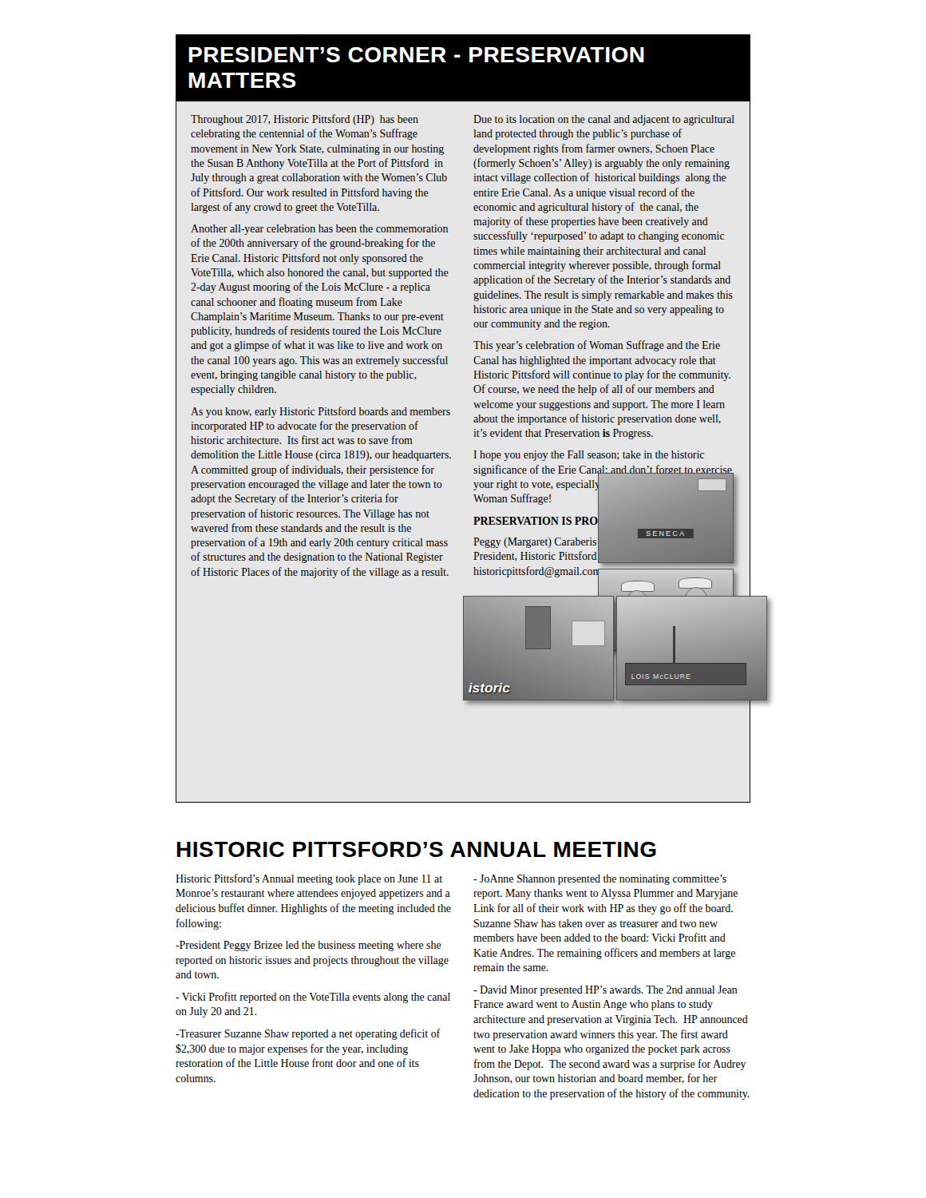PRESIDENT’S CORNER - PRESERVATION MATTERS
Throughout 2017, Historic Pittsford (HP) has been celebrating the centennial of the Woman’s Suffrage movement in New York State, culminating in our hosting the Susan B Anthony VoteTilla at the Port of Pittsford in July through a great collaboration with the Women’s Club of Pittsford. Our work resulted in Pittsford having the largest of any crowd to greet the VoteTilla.
Another all-year celebration has been the commemoration of the 200th anniversary of the ground-breaking for the Erie Canal. Historic Pittsford not only sponsored the VoteTilla, which also honored the canal, but supported the 2-day August mooring of the Lois McClure - a replica canal schooner and floating museum from Lake Champlain’s Maritime Museum. Thanks to our pre-event publicity, hundreds of residents toured the Lois McClure and got a glimpse of what it was like to live and work on the canal 100 years ago. This was an extremely successful event, bringing tangible canal history to the public, especially children.
As you know, early Historic Pittsford boards and members incorporated HP to advocate for the preservation of historic architecture. Its first act was to save from demolition the Little House (circa 1819), our headquarters. A committed group of individuals, their persistence for preservation encouraged the village and later the town to adopt the Secretary of the Interior’s criteria for preservation of historic resources. The Village has not wavered from these standards and the result is the preservation of a 19th and early 20th century critical mass of structures and the designation to the National Register of Historic Places of the majority of the village as a result.
Due to its location on the canal and adjacent to agricultural land protected through the public’s purchase of development rights from farmer owners, Schoen Place (formerly Schoen’s’ Alley) is arguably the only remaining intact village collection of historical buildings along the entire Erie Canal. As a unique visual record of the economic and agricultural history of the canal, the majority of these properties have been creatively and successfully ‘repurposed’ to adapt to changing economic times while maintaining their architectural and canal commercial integrity wherever possible, through formal application of the Secretary of the Interior’s standards and guidelines. The result is simply remarkable and makes this historic area unique in the State and so very appealing to our community and the region.
This year’s celebration of Woman Suffrage and the Erie Canal has highlighted the important advocacy role that Historic Pittsford will continue to play for the community. Of course, we need the help of all of our members and welcome your suggestions and support. The more I learn about the importance of historic preservation done well, it’s evident that Preservation is Progress.
I hope you enjoy the Fall season; take in the historic significance of the Erie Canal; and don’t forget to exercise your right to vote, especially in this centennial year of Woman Suffrage!
PRESERVATION IS PROGRESS!
Peggy (Margaret) Caraberis
President, Historic Pittsford
historicpittsford@gmail.com
SENECA
istoric
LOIS McCLURE
HISTORIC PITTSFORD’S ANNUAL MEETING
Historic Pittsford’s Annual meeting took place on June 11 at Monroe’s restaurant where attendees enjoyed appetizers and a delicious buffet dinner. Highlights of the meeting included the following:
-President Peggy Brizee led the business meeting where she reported on historic issues and projects throughout the village and town.
- Vicki Profitt reported on the VoteTilla events along the canal on July 20 and 21.
-Treasurer Suzanne Shaw reported a net operating deficit of $2,300 due to major expenses for the year, including restoration of the Little House front door and one of its columns.
- JoAnne Shannon presented the nominating committee’s report. Many thanks went to Alyssa Plummer and Maryjane Link for all of their work with HP as they go off the board. Suzanne Shaw has taken over as treasurer and two new members have been added to the board: Vicki Profitt and Katie Andres. The remaining officers and members at large remain the same.
- David Minor presented HP’s awards. The 2nd annual Jean France award went to Austin Ange who plans to study architecture and preservation at Virginia Tech. HP announced two preservation award winners this year. The first award went to Jake Hoppa who organized the pocket park across from the Depot. The second award was a surprise for Audrey Johnson, our town historian and board member, for her dedication to the preservation of the history of the community.